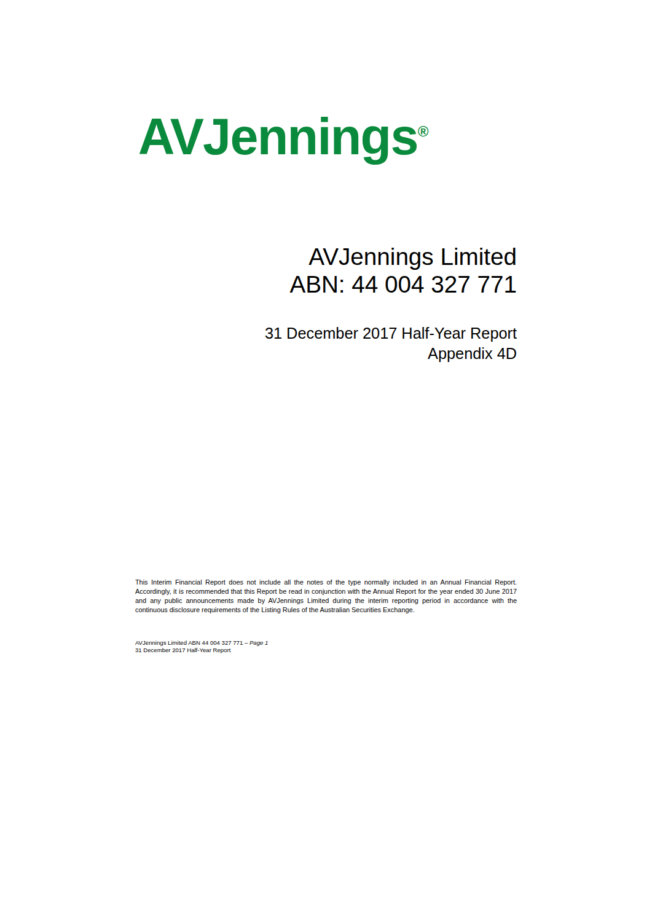AVJennings®
AVJennings Limited
ABN: 44 004 327 771
31 December 2017 Half-Year Report
Appendix 4D
This Interim Financial Report does not include all the notes of the type normally included in an Annual Financial Report. Accordingly, it is recommended that this Report be read in conjunction with the Annual Report for the year ended 30 June 2017 and any public announcements made by AVJennings Limited during the interim reporting period in accordance with the continuous disclosure requirements of the Listing Rules of the Australian Securities Exchange.
AVJennings Limited ABN 44 004 327 771 – Page 1
31 December 2017 Half-Year Report